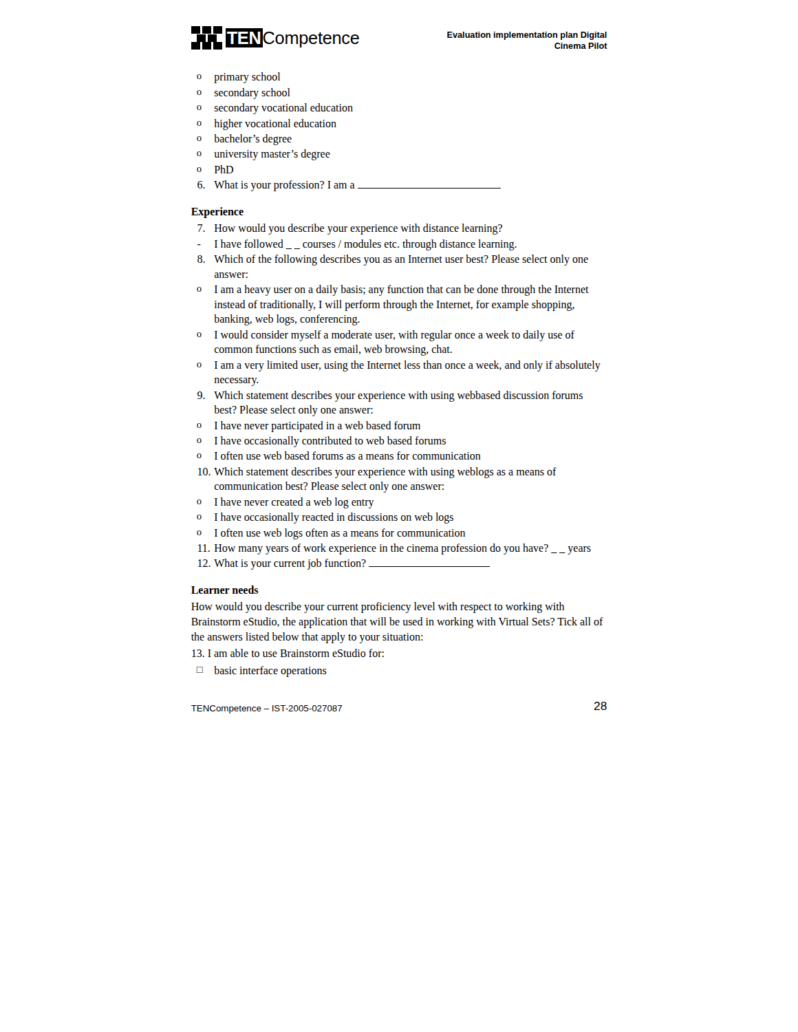TEN Competence
Evaluation implementation plan Digital
Cinema Pilot
oprimary school
osecondary school
osecondary vocational education
ohigher vocational education
obachelor’s degree
ouniversity master’s degree
o PhD
6. What is your profession? I am a
Experience
7. How would you describe your experience with distance learning?
-I have followed _ _ courses / modules etc. through distance learning.
8. Which of the following describes you as an Internet user best? Please select only one answer:
o I am a heavy user on a daily basis; any function that can be done through the Internet instead of traditionally, I will perform through the Internet, for example shopping, banking, web logs, conferencing.
o I would consider myself a moderate user, with regular once a week to daily use of common functions such as email, web browsing, chat.
o I am a very limited user, using the Internet less than once a week, and only if absolutely necessary.
9. Which statement describes your experience with using webbased discussion forums best? Please select only one answer:
o I have never participated in a web based forum
o I have occasionally contributed to web based forums
o I often use web based forums as a means for communication
10. Which statement describes your experience with using weblogs as a means of communication best? Please select only one answer:
o I have never created a web log entry
o I have occasionally reacted in discussions on web logs
o I often use web logs often as a means for communication
11. How many years of work experience in the cinema profession do you have? _ _ years
12. What is your current job function?
Learner needs
How would you describe your current proficiency level with respect to working with Brainstorm eStudio, the application that will be used in working with Virtual Sets? Tick all of the answers listed below that apply to your situation:
13. I am able to use Brainstorm eStudio for:
□basic interface operations
TENCompetence – IST-2005-027087
28